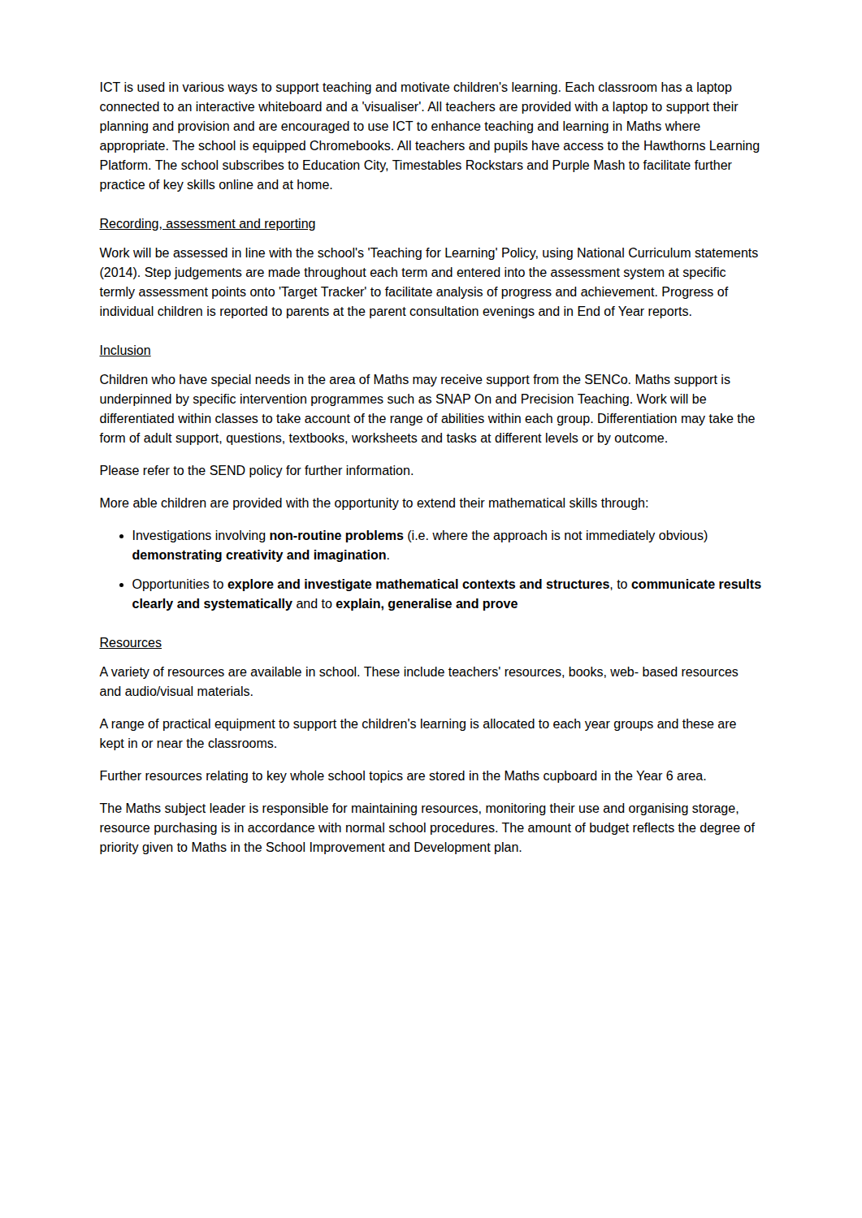ICT is used in various ways to support teaching and motivate children's learning. Each classroom has a laptop connected to an interactive whiteboard and a 'visualiser'. All teachers are provided with a laptop to support their planning and provision and are encouraged to use ICT to enhance teaching and learning in Maths where appropriate. The school is equipped Chromebooks. All teachers and pupils have access to the Hawthorns Learning Platform. The school subscribes to Education City, Timestables Rockstars and Purple Mash to facilitate further practice of key skills online and at home.
Recording, assessment and reporting
Work will be assessed in line with the school's 'Teaching for Learning' Policy, using National Curriculum statements (2014). Step judgements are made throughout each term and entered into the assessment system at specific termly assessment points onto 'Target Tracker' to facilitate analysis of progress and achievement. Progress of individual children is reported to parents at the parent consultation evenings and in End of Year reports.
Inclusion
Children who have special needs in the area of Maths may receive support from the SENCo. Maths support is underpinned by specific intervention programmes such as SNAP On and Precision Teaching. Work will be differentiated within classes to take account of the range of abilities within each group. Differentiation may take the form of adult support, questions, textbooks, worksheets and tasks at different levels or by outcome.
Please refer to the SEND policy for further information.
More able children are provided with the opportunity to extend their mathematical skills through:
Investigations involving non-routine problems (i.e. where the approach is not immediately obvious) demonstrating creativity and imagination.
Opportunities to explore and investigate mathematical contexts and structures, to communicate results clearly and systematically and to explain, generalise and prove
Resources
A variety of resources are available in school. These include teachers' resources, books, web- based resources and audio/visual materials.
A range of practical equipment to support the children's learning is allocated to each year groups and these are kept in or near the classrooms.
Further resources relating to key whole school topics are stored in the Maths cupboard in the Year 6 area.
The Maths subject leader is responsible for maintaining resources, monitoring their use and organising storage, resource purchasing is in accordance with normal school procedures. The amount of budget reflects the degree of priority given to Maths in the School Improvement and Development plan.